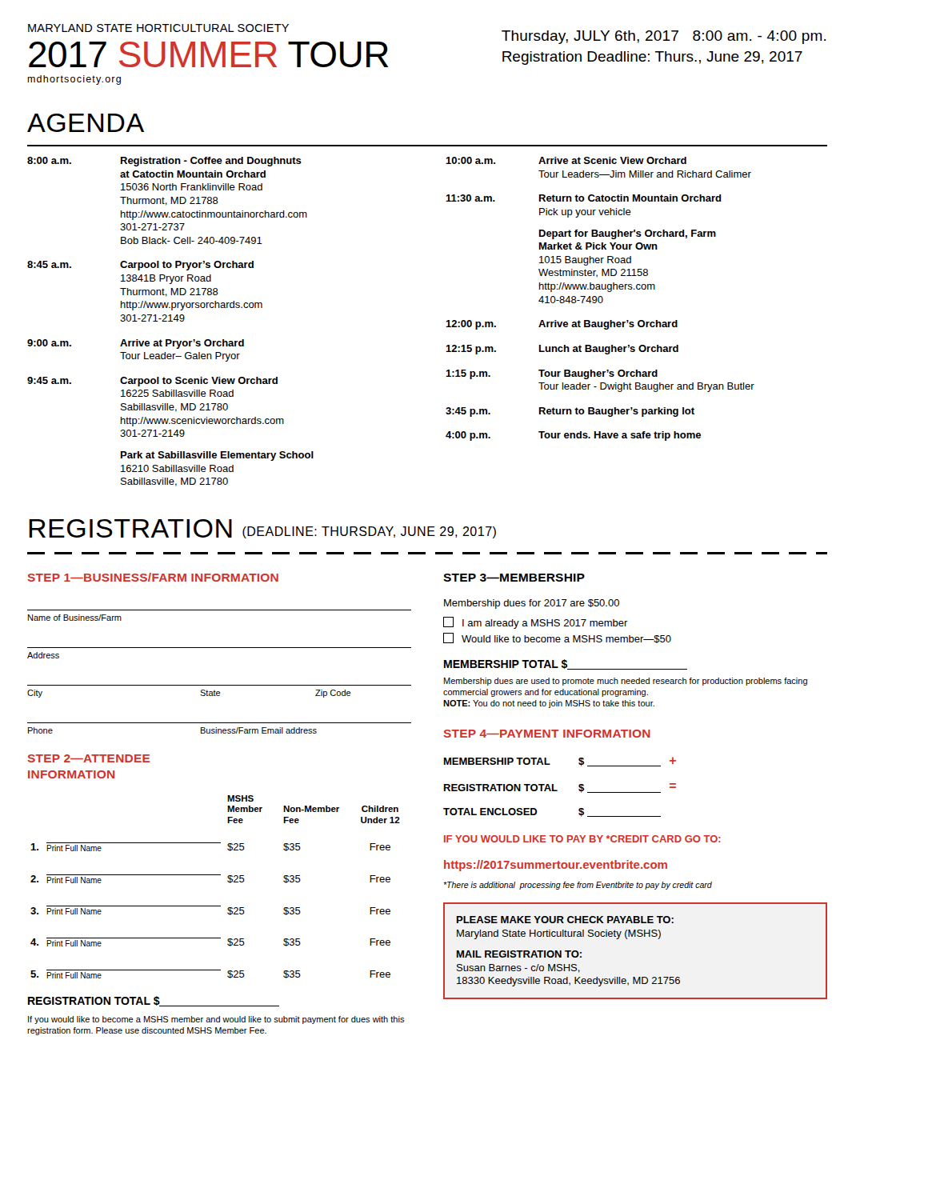MARYLAND STATE HORTICULTURAL SOCIETY
2017 SUMMER TOUR
mdhortsociety.org
Thursday, JULY 6th, 2017 8:00 am. - 4:00 pm.
Registration Deadline: Thurs., June 29, 2017
AGENDA
| 8:00 a.m. | Registration - Coffee and Doughnuts at Catoctin Mountain Orchard 15036 North Franklinville Road Thurmont, MD 21788 http://www.catoctinmountainorchard.com 301-271-2737 Bob Black- Cell- 240-409-7491 |
| 8:45 a.m. | Carpool to Pryor’s Orchard 13841B Pryor Road Thurmont, MD 21788 http://www.pryorsorchards.com 301-271-2149 |
| 9:00 a.m. | Arrive at Pryor’s Orchard Tour Leader– Galen Pryor |
| 9:45 a.m. | Carpool to Scenic View Orchard 16225 Sabillasville Road Sabillasville, MD 21780 http://www.scenicvieworchards.com 301-271-2149 Park at Sabillasville Elementary School 16210 Sabillasville Road Sabillasville, MD 21780 |
| 10:00 a.m. | Arrive at Scenic View Orchard Tour Leaders—Jim Miller and Richard Calimer |
| 11:30 a.m. | Return to Catoctin Mountain Orchard Pick up your vehicle Depart for Baugher's Orchard, Farm Market & Pick Your Own 1015 Baugher Road Westminster, MD 21158 http://www.baughers.com 410-848-7490 |
| 12:00 p.m. | Arrive at Baugher’s Orchard |
| 12:15 p.m. | Lunch at Baugher’s Orchard |
| 1:15 p.m. | Tour Baugher’s Orchard Tour leader - Dwight Baugher and Bryan Butler |
| 3:45 p.m. | Return to Baugher’s parking lot |
| 4:00 p.m. | Tour ends. Have a safe trip home |
REGISTRATION (DEADLINE: THURSDAY, JUNE 29, 2017)
STEP 1—BUSINESS/FARM INFORMATION
Name of Business/Farm
Address
City State Zip Code
Phone Business/Farm Email address
STEP 2—ATTENDEE
INFORMATION
| | MSHS Member Fee | Non-Member Fee | Children Under 12 |
| --- | --- | --- | --- |
| 1. | Print Full Name | $25 | $35 | Free |
| 2. | Print Full Name | $25 | $35 | Free |
| 3. | Print Full Name | $25 | $35 | Free |
| 4. | Print Full Name | $25 | $35 | Free |
| 5. | Print Full Name | $25 | $35 | Free |
REGISTRATION TOTAL $
If you would like to become a MSHS member and would like to submit payment for dues with this registration form. Please use discounted MSHS Member Fee.
STEP 3—MEMBERSHIP
Membership dues for 2017 are $50.00
I am already a MSHS 2017 member
Would like to become a MSHS member—$50
MEMBERSHIP TOTAL $
Membership dues are used to promote much needed research for production problems facing commercial growers and for educational programing.
NOTE: You do not need to join MSHS to take this tour.
STEP 4—PAYMENT INFORMATION
| MEMBERSHIP TOTAL | $ | + |
| REGISTRATION TOTAL | $ | = |
| TOTAL ENCLOSED | $ | |
IF YOU WOULD LIKE TO PAY BY *CREDIT CARD GO TO:
https://2017summertour.eventbrite.com
*There is additional processing fee from Eventbrite to pay by credit card
PLEASE MAKE YOUR CHECK PAYABLE TO:
Maryland State Horticultural Society (MSHS)
MAIL REGISTRATION TO:
Susan Barnes - c/o MSHS,
18330 Keedysville Road, Keedysville, MD 21756